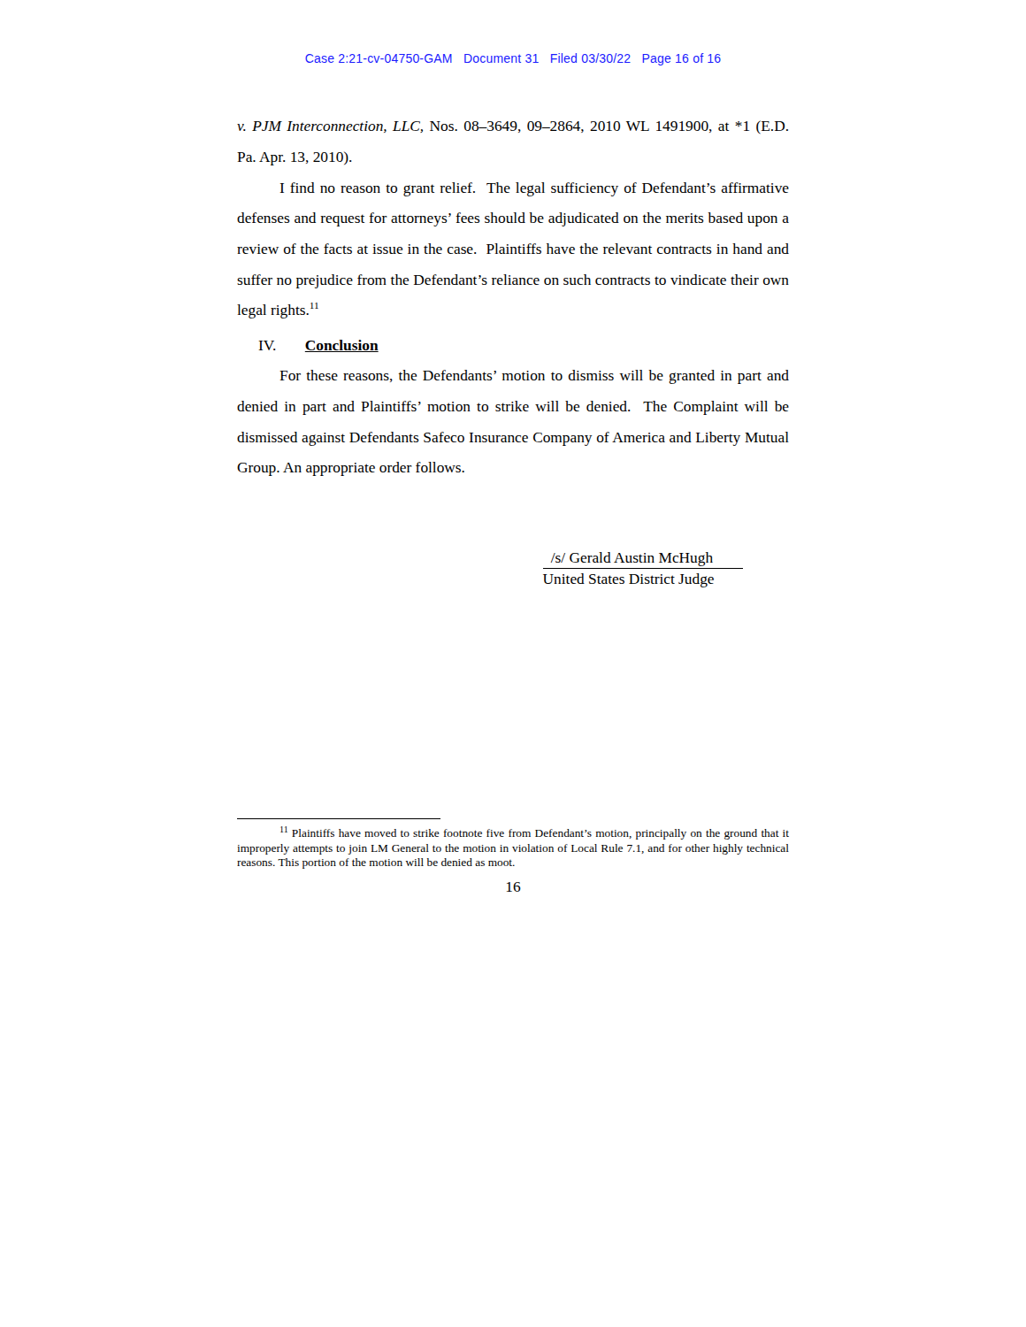Case 2:21-cv-04750-GAM Document 31 Filed 03/30/22 Page 16 of 16
v. PJM Interconnection, LLC, Nos. 08–3649, 09–2864, 2010 WL 1491900, at *1 (E.D. Pa. Apr. 13, 2010).
I find no reason to grant relief. The legal sufficiency of Defendant’s affirmative defenses and request for attorneys’ fees should be adjudicated on the merits based upon a review of the facts at issue in the case. Plaintiffs have the relevant contracts in hand and suffer no prejudice from the Defendant’s reliance on such contracts to vindicate their own legal rights.11
IV. Conclusion
For these reasons, the Defendants’ motion to dismiss will be granted in part and denied in part and Plaintiffs’ motion to strike will be denied. The Complaint will be dismissed against Defendants Safeco Insurance Company of America and Liberty Mutual Group. An appropriate order follows.
/s/ Gerald Austin McHugh
United States District Judge
11 Plaintiffs have moved to strike footnote five from Defendant’s motion, principally on the ground that it improperly attempts to join LM General to the motion in violation of Local Rule 7.1, and for other highly technical reasons. This portion of the motion will be denied as moot.
16